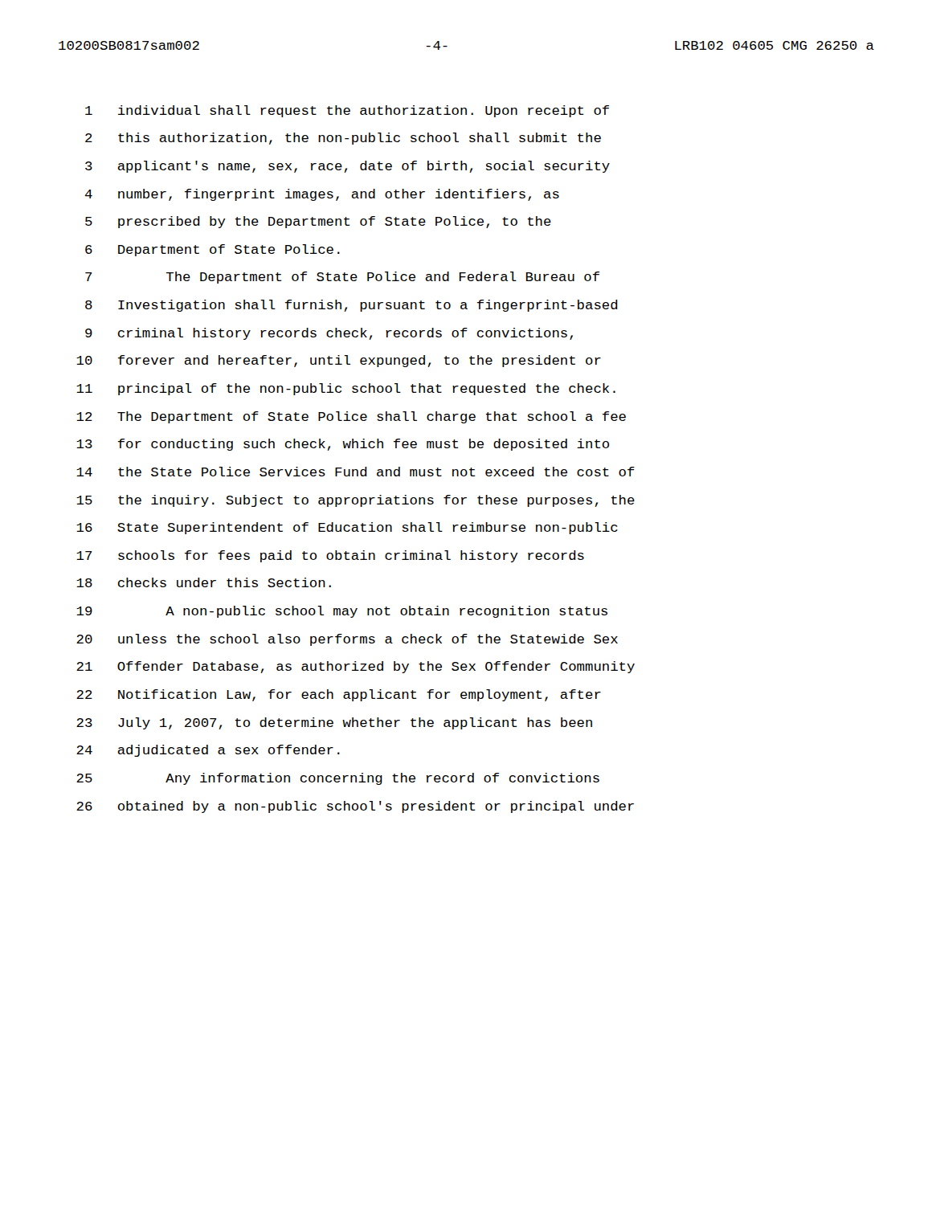10200SB0817sam002 -4- LRB102 04605 CMG 26250 a
1 individual shall request the authorization. Upon receipt of
2 this authorization, the non-public school shall submit the
3 applicant's name, sex, race, date of birth, social security
4 number, fingerprint images, and other identifiers, as
5 prescribed by the Department of State Police, to the
6 Department of State Police.
7 The Department of State Police and Federal Bureau of
8 Investigation shall furnish, pursuant to a fingerprint-based
9 criminal history records check, records of convictions,
10 forever and hereafter, until expunged, to the president or
11 principal of the non-public school that requested the check.
12 The Department of State Police shall charge that school a fee
13 for conducting such check, which fee must be deposited into
14 the State Police Services Fund and must not exceed the cost of
15 the inquiry. Subject to appropriations for these purposes, the
16 State Superintendent of Education shall reimburse non-public
17 schools for fees paid to obtain criminal history records
18 checks under this Section.
19 A non-public school may not obtain recognition status
20 unless the school also performs a check of the Statewide Sex
21 Offender Database, as authorized by the Sex Offender Community
22 Notification Law, for each applicant for employment, after
23 July 1, 2007, to determine whether the applicant has been
24 adjudicated a sex offender.
25 Any information concerning the record of convictions
26 obtained by a non-public school's president or principal under